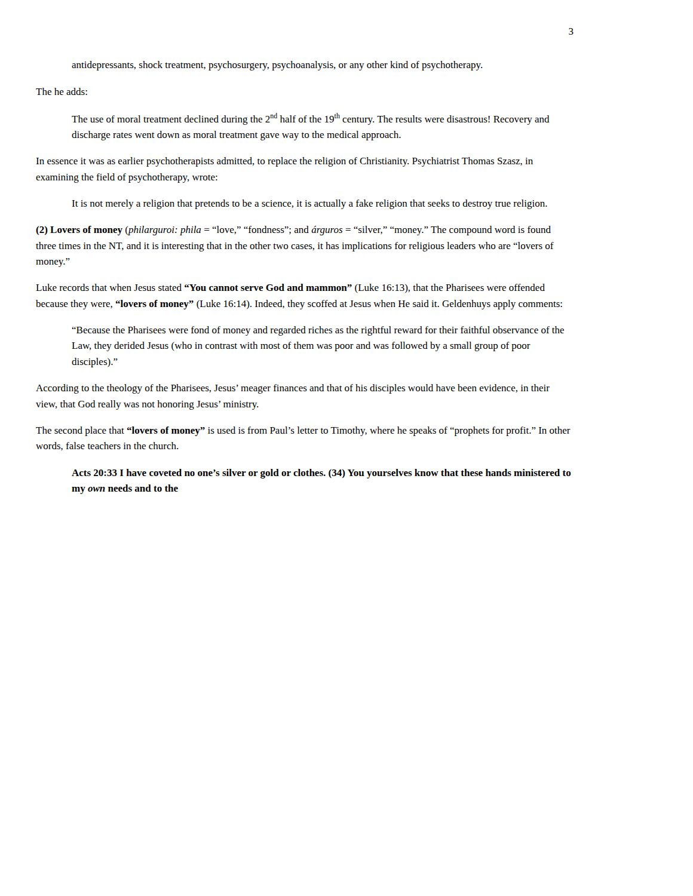3
antidepressants, shock treatment, psychosurgery, psychoanalysis, or any other kind of psychotherapy.
The he adds:
The use of moral treatment declined during the 2nd half of the 19th century. The results were disastrous! Recovery and discharge rates went down as moral treatment gave way to the medical approach.
In essence it was as earlier psychotherapists admitted, to replace the religion of Christianity. Psychiatrist Thomas Szasz, in examining the field of psychotherapy, wrote:
It is not merely a religion that pretends to be a science, it is actually a fake religion that seeks to destroy true religion.
(2) Lovers of money (philarguroi: phila = “love,” “fondness”; and árguros = “silver,” “money.” The compound word is found three times in the NT, and it is interesting that in the other two cases, it has implications for religious leaders who are “lovers of money.”
Luke records that when Jesus stated “You cannot serve God and mammon” (Luke 16:13), that the Pharisees were offended because they were, “lovers of money” (Luke 16:14). Indeed, they scoffed at Jesus when He said it. Geldenhuys apply comments:
“Because the Pharisees were fond of money and regarded riches as the rightful reward for their faithful observance of the Law, they derided Jesus (who in contrast with most of them was poor and was followed by a small group of poor disciples).”
According to the theology of the Pharisees, Jesus’ meager finances and that of his disciples would have been evidence, in their view, that God really was not honoring Jesus’ ministry.
The second place that “lovers of money” is used is from Paul’s letter to Timothy, where he speaks of “prophets for profit.” In other words, false teachers in the church.
Acts 20:33 I have coveted no one’s silver or gold or clothes. (34) You yourselves know that these hands ministered to my own needs and to the